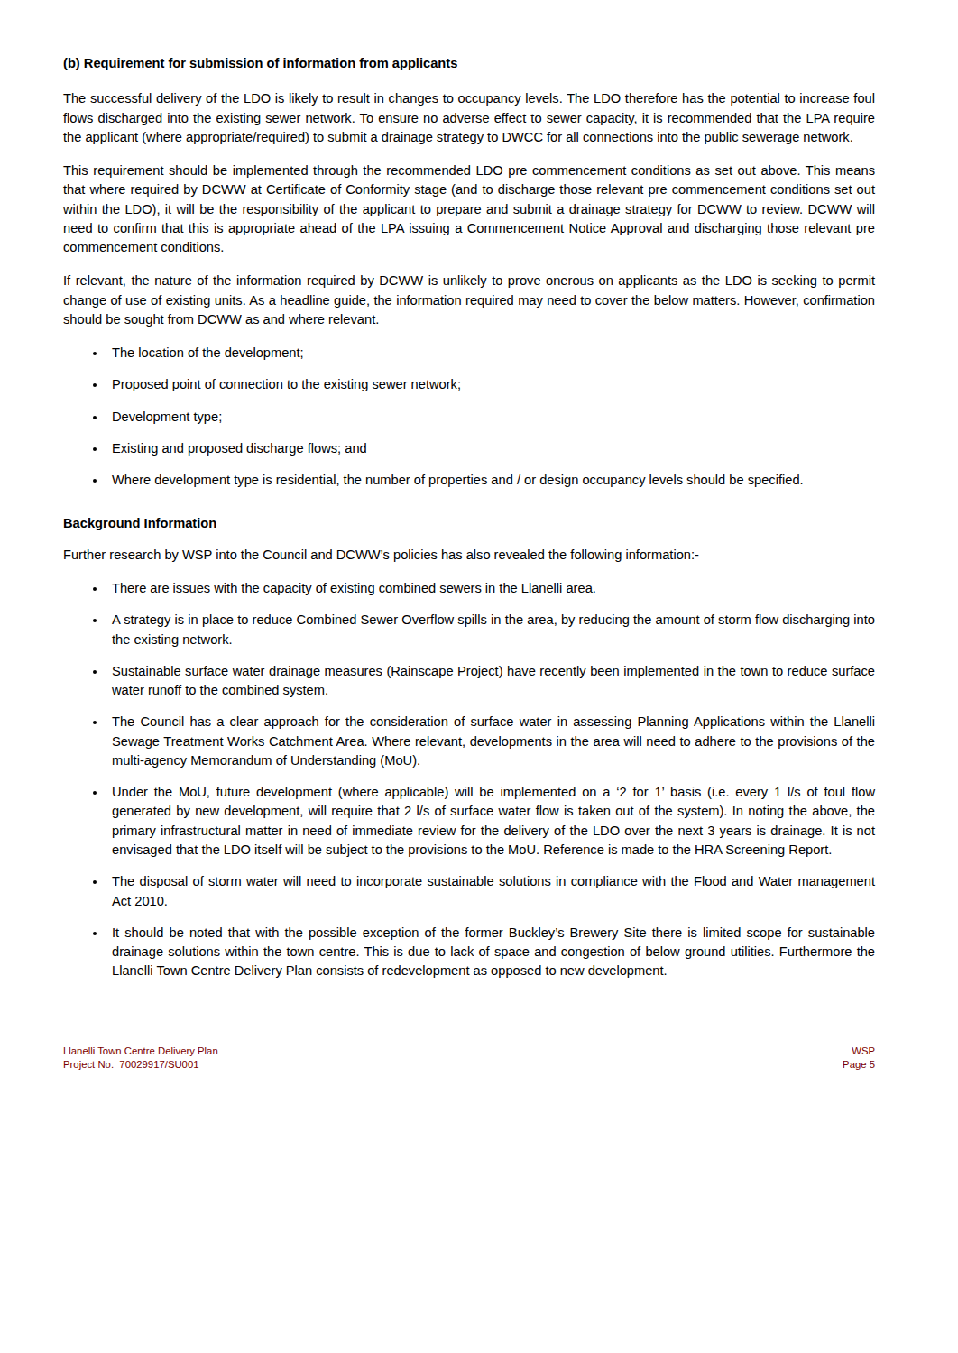(b) Requirement for submission of information from applicants
The successful delivery of the LDO is likely to result in changes to occupancy levels. The LDO therefore has the potential to increase foul flows discharged into the existing sewer network. To ensure no adverse effect to sewer capacity, it is recommended that the LPA require the applicant (where appropriate/required) to submit a drainage strategy to DWCC for all connections into the public sewerage network.
This requirement should be implemented through the recommended LDO pre commencement conditions as set out above. This means that where required by DCWW at Certificate of Conformity stage (and to discharge those relevant pre commencement conditions set out within the LDO), it will be the responsibility of the applicant to prepare and submit a drainage strategy for DCWW to review. DCWW will need to confirm that this is appropriate ahead of the LPA issuing a Commencement Notice Approval and discharging those relevant pre commencement conditions.
If relevant, the nature of the information required by DCWW is unlikely to prove onerous on applicants as the LDO is seeking to permit change of use of existing units. As a headline guide, the information required may need to cover the below matters. However, confirmation should be sought from DCWW as and where relevant.
The location of the development;
Proposed point of connection to the existing sewer network;
Development type;
Existing and proposed discharge flows; and
Where development type is residential, the number of properties and / or design occupancy levels should be specified.
Background Information
Further research by WSP into the Council and DCWW’s policies has also revealed the following information:-
There are issues with the capacity of existing combined sewers in the Llanelli area.
A strategy is in place to reduce Combined Sewer Overflow spills in the area, by reducing the amount of storm flow discharging into the existing network.
Sustainable surface water drainage measures (Rainscape Project) have recently been implemented in the town to reduce surface water runoff to the combined system.
The Council has a clear approach for the consideration of surface water in assessing Planning Applications within the Llanelli Sewage Treatment Works Catchment Area. Where relevant, developments in the area will need to adhere to the provisions of the multi-agency Memorandum of Understanding (MoU).
Under the MoU, future development (where applicable) will be implemented on a ‘2 for 1’ basis (i.e. every 1 l/s of foul flow generated by new development, will require that 2 l/s of surface water flow is taken out of the system). In noting the above, the primary infrastructural matter in need of immediate review for the delivery of the LDO over the next 3 years is drainage. It is not envisaged that the LDO itself will be subject to the provisions to the MoU. Reference is made to the HRA Screening Report.
The disposal of storm water will need to incorporate sustainable solutions in compliance with the Flood and Water management Act 2010.
It should be noted that with the possible exception of the former Buckley’s Brewery Site there is limited scope for sustainable drainage solutions within the town centre. This is due to lack of space and congestion of below ground utilities. Furthermore the Llanelli Town Centre Delivery Plan consists of redevelopment as opposed to new development.
Llanelli Town Centre Delivery Plan
Project No. 70029917/SU001
WSP
Page 5